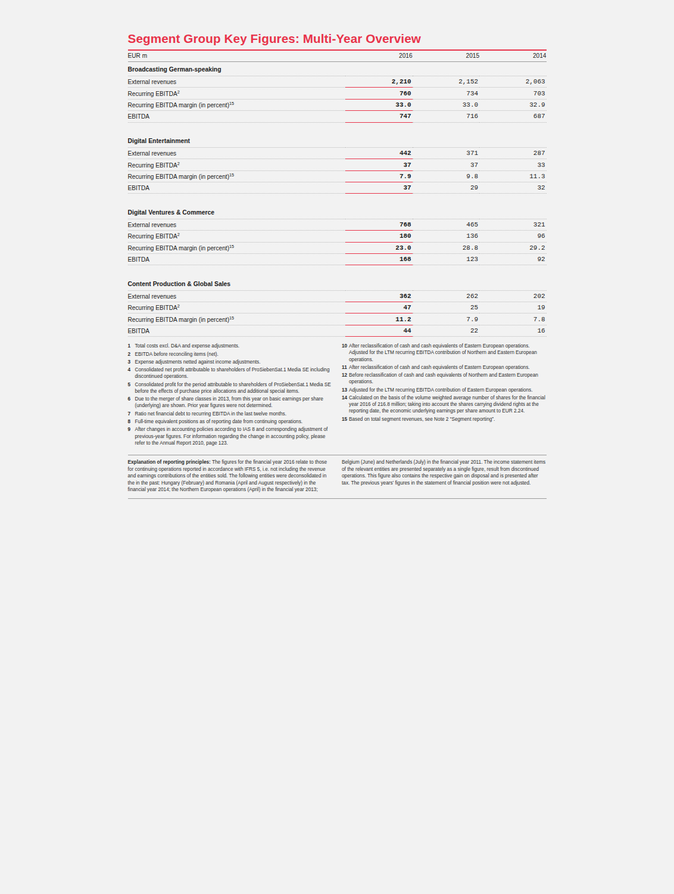Segment Group Key Figures: Multi-Year Overview
| EUR m | 2016 | 2015 | 2014 |
| --- | --- | --- | --- |
| Broadcasting German-speaking |
| External revenues | 2,210 | 2,152 | 2,063 |
| Recurring EBITDA 2 | 760 | 734 | 703 |
| Recurring EBITDA margin (in percent) 15 | 33.0 | 33.0 | 32.9 |
| EBITDA | 747 | 716 | 687 |
| Digital Entertainment |
| External revenues | 442 | 371 | 287 |
| Recurring EBITDA 2 | 37 | 37 | 33 |
| Recurring EBITDA margin (in percent) 15 | 7.9 | 9.8 | 11.3 |
| EBITDA | 37 | 29 | 32 |
| Digital Ventures & Commerce |
| External revenues | 768 | 465 | 321 |
| Recurring EBITDA 2 | 180 | 136 | 96 |
| Recurring EBITDA margin (in percent) 15 | 23.0 | 28.8 | 29.2 |
| EBITDA | 168 | 123 | 92 |
| Content Production & Global Sales |
| External revenues | 362 | 262 | 202 |
| Recurring EBITDA 2 | 47 | 25 | 19 |
| Recurring EBITDA margin (in percent) 15 | 11.2 | 7.9 | 7.8 |
| EBITDA | 44 | 22 | 16 |
1 Total costs excl. D&A and expense adjustments.
2 EBITDA before reconciling items (net).
3 Expense adjustments netted against income adjustments.
4 Consolidated net profit attributable to shareholders of ProSiebenSat.1 Media SE including discontinued operations.
5 Consolidated profit for the period attributable to shareholders of ProSiebenSat.1 Media SE before the effects of purchase price allocations and additional special items.
6 Due to the merger of share classes in 2013, from this year on basic earnings per share (underlying) are shown. Prior year figures were not determined.
7 Ratio net financial debt to recurring EBITDA in the last twelve months.
8 Full-time equivalent positions as of reporting date from continuing operations.
9 After changes in accounting policies according to IAS 8 and corresponding adjustment of previous-year figures. For information regarding the change in accounting policy, please refer to the Annual Report 2010, page 123.
10 After reclassification of cash and cash equivalents of Eastern European operations. Adjusted for the LTM recurring EBITDA contribution of Northern and Eastern European operations.
11 After reclassification of cash and cash equivalents of Eastern European operations.
12 Before reclassification of cash and cash equivalents of Northern and Eastern European operations.
13 Adjusted for the LTM recurring EBITDA contribution of Eastern European operations.
14 Calculated on the basis of the volume weighted average number of shares for the financial year 2016 of 216.8 million; taking into account the shares carrying dividend rights at the reporting date, the economic underlying earnings per share amount to EUR 2.24.
15 Based on total segment revenues, see Note 2 “Segment reporting”.
Explanation of reporting principles: The figures for the financial year 2016 relate to those for continuing operations reported in accordance with IFRS 5, i.e. not including the revenue and earnings contributions of the entities sold. The following entities were deconsolidated in the in the past: Hungary (February) and Romania (April and August respectively) in the financial year 2014; the Northern European operations (April) in the financial year 2013;
Belgium (June) and Netherlands (July) in the financial year 2011. The income statement items of the relevant entities are presented separately as a single figure, result from discontinued operations. This figure also contains the respective gain on disposal and is presented after tax. The previous years’ figures in the statement of financial position were not adjusted.